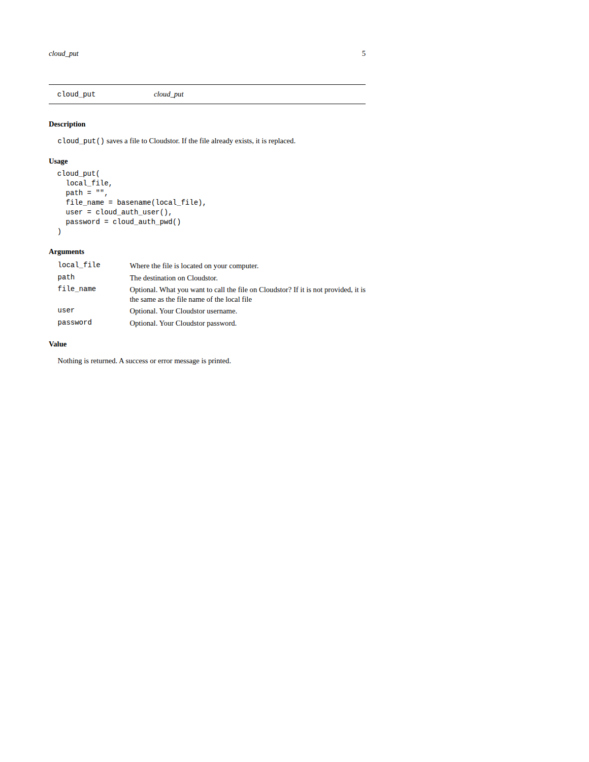cloud_put 5
| cloud_put | cloud_put |
Description
cloud_put() saves a file to Cloudstor. If the file already exists, it is replaced.
Usage
cloud_put(
  local_file,
  path = "",
  file_name = basename(local_file),
  user = cloud_auth_user(),
  password = cloud_auth_pwd()
)
Arguments
| local_file | Where the file is located on your computer. |
| path | The destination on Cloudstor. |
| file_name | Optional. What you want to call the file on Cloudstor? If it is not provided, it is the same as the file name of the local file |
| user | Optional. Your Cloudstor username. |
| password | Optional. Your Cloudstor password. |
Value
Nothing is returned. A success or error message is printed.